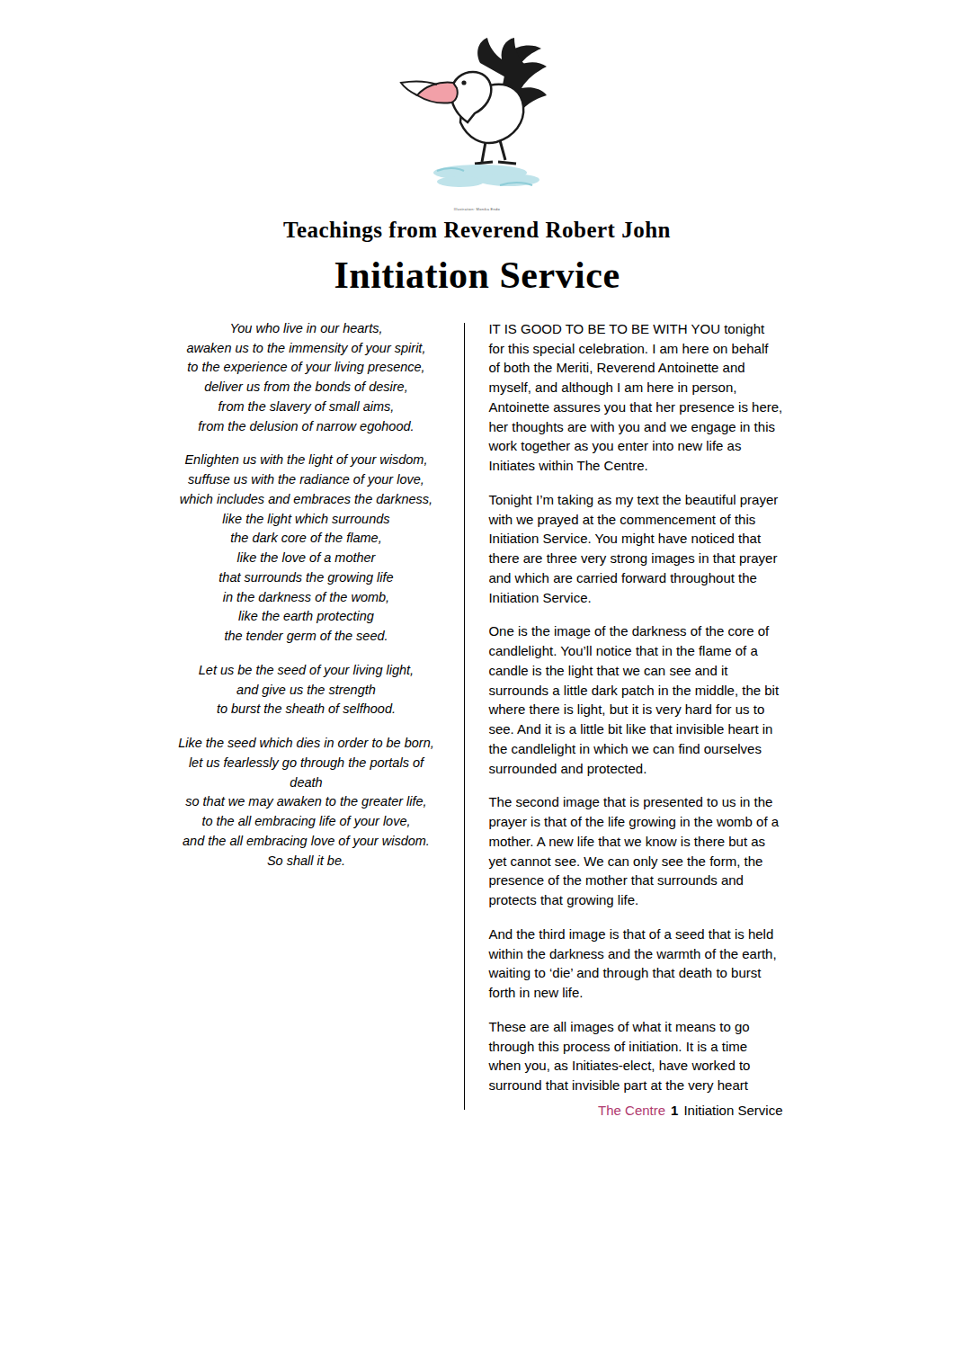Illustration: Monika Endo
Teachings from Reverend Robert John
Initiation Service
You who live in our hearts,
awaken us to the immensity of your spirit,
to the experience of your living presence,
deliver us from the bonds of desire,
from the slavery of small aims,
from the delusion of narrow egohood.
Enlighten us with the light of your wisdom,
suffuse us with the radiance of your love,
which includes and embraces the darkness,
like the light which surrounds
the dark core of the flame,
like the love of a mother
that surrounds the growing life
in the darkness of the womb,
like the earth protecting
the tender germ of the seed.
Let us be the seed of your living light,
and give us the strength
to burst the sheath of selfhood.
Like the seed which dies in order to be born,
let us fearlessly go through the portals of death
so that we may awaken to the greater life,
to the all embracing life of your love,
and the all embracing love of your wisdom.
So shall it be.
It is good to be to be with you tonight for this special celebration. I am here on behalf of both the Meriti, Reverend Antoinette and myself, and although I am here in person, Antoinette assures you that her presence is here, her thoughts are with you and we engage in this work together as you enter into new life as Initiates within The Centre.
Tonight I’m taking as my text the beautiful prayer with we prayed at the commencement of this Initiation Service. You might have noticed that there are three very strong images in that prayer and which are carried forward throughout the Initiation Service.
One is the image of the darkness of the core of candlelight. You’ll notice that in the flame of a candle is the light that we can see and it surrounds a little dark patch in the middle, the bit where there is light, but it is very hard for us to see. And it is a little bit like that invisible heart in the candlelight in which we can find ourselves surrounded and protected.
The second image that is presented to us in the prayer is that of the life growing in the womb of a mother. A new life that we know is there but as yet cannot see. We can only see the form, the presence of the mother that surrounds and protects that growing life.
And the third image is that of a seed that is held within the darkness and the warmth of the earth, waiting to ‘die’ and through that death to burst forth in new life.
These are all images of what it means to go through this process of initiation. It is a time when you, as Initiates-elect, have worked to surround that invisible part at the very heart
The Centre 1 Initiation Service